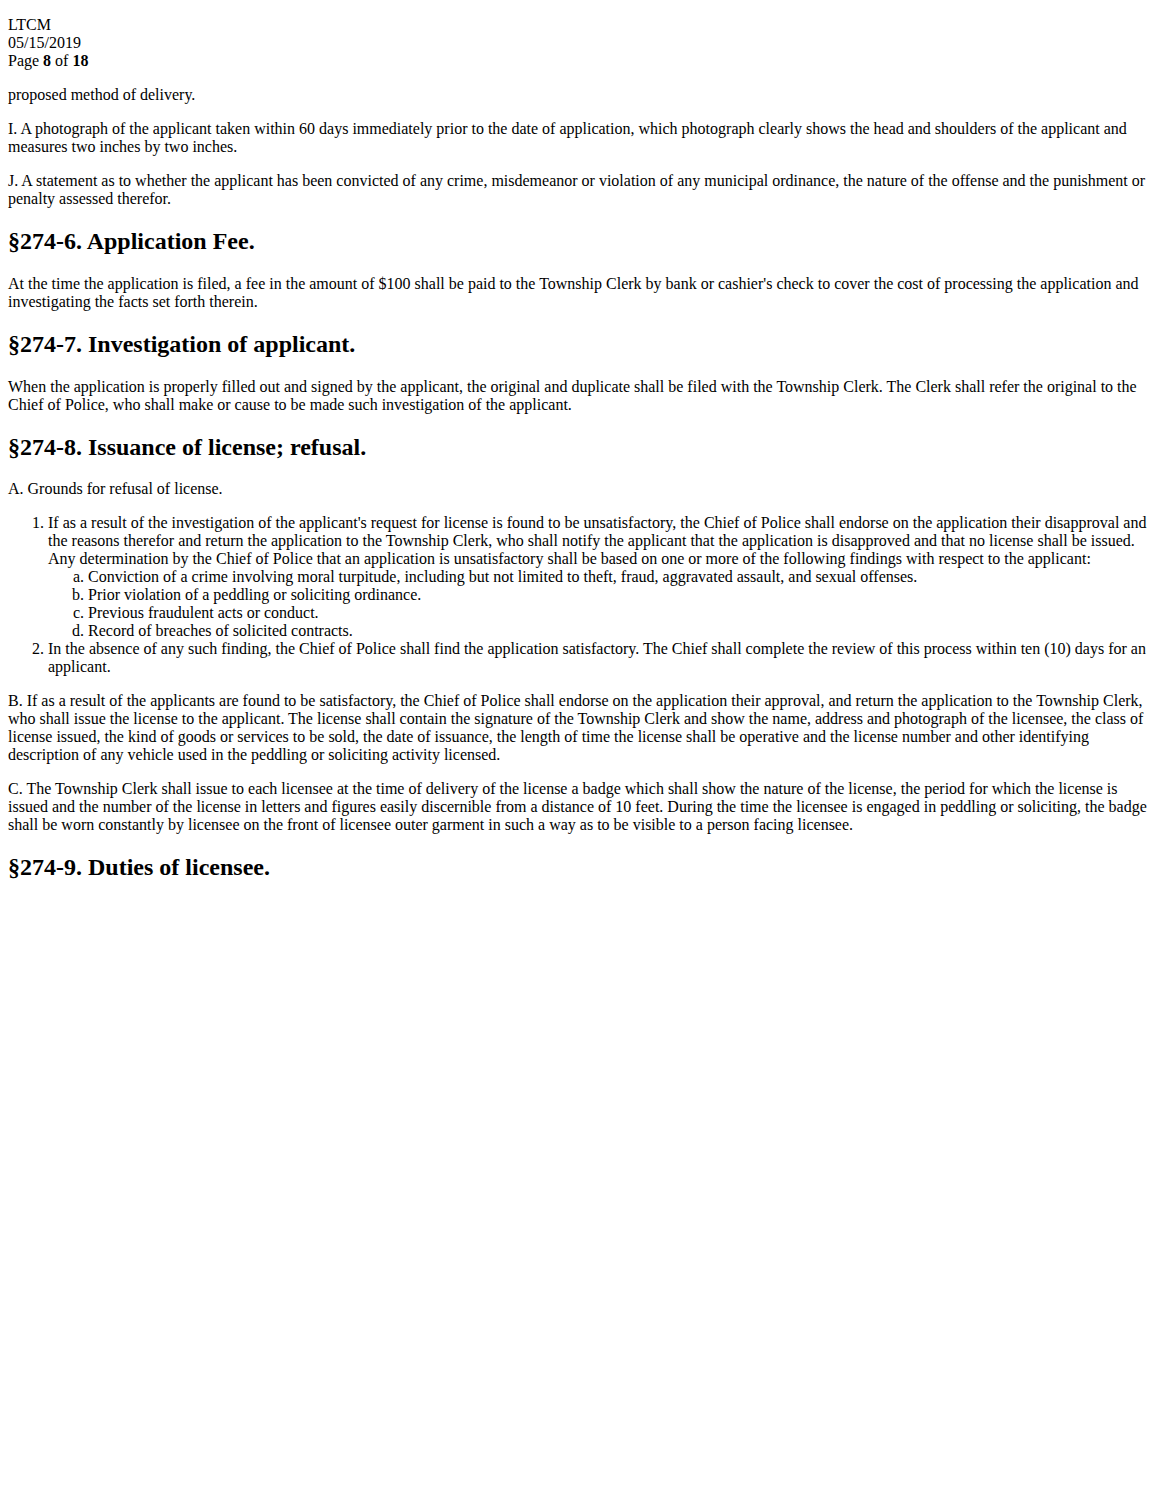LTCM
05/15/2019
Page 8 of 18
proposed method of delivery.
I. A photograph of the applicant taken within 60 days immediately prior to the date of application, which photograph clearly shows the head and shoulders of the applicant and measures two inches by two inches.
J. A statement as to whether the applicant has been convicted of any crime, misdemeanor or violation of any municipal ordinance, the nature of the offense and the punishment or penalty assessed therefor.
§274-6. Application Fee.
At the time the application is filed, a fee in the amount of $100 shall be paid to the Township Clerk by bank or cashier's check to cover the cost of processing the application and investigating the facts set forth therein.
§274-7. Investigation of applicant.
When the application is properly filled out and signed by the applicant, the original and duplicate shall be filed with the Township Clerk. The Clerk shall refer the original to the Chief of Police, who shall make or cause to be made such investigation of the applicant.
§274-8. Issuance of license; refusal.
A. Grounds for refusal of license.
If as a result of the investigation of the applicant's request for license is found to be unsatisfactory, the Chief of Police shall endorse on the application their disapproval and the reasons therefor and return the application to the Township Clerk, who shall notify the applicant that the application is disapproved and that no license shall be issued. Any determination by the Chief of Police that an application is unsatisfactory shall be based on one or more of the following findings with respect to the applicant:
Conviction of a crime involving moral turpitude, including but not limited to theft, fraud, aggravated assault, and sexual offenses.
Prior violation of a peddling or soliciting ordinance.
Previous fraudulent acts or conduct.
Record of breaches of solicited contracts.
In the absence of any such finding, the Chief of Police shall find the application satisfactory. The Chief shall complete the review of this process within ten (10) days for an applicant.
B. If as a result of the applicants are found to be satisfactory, the Chief of Police shall endorse on the application their approval, and return the application to the Township Clerk, who shall issue the license to the applicant. The license shall contain the signature of the Township Clerk and show the name, address and photograph of the licensee, the class of license issued, the kind of goods or services to be sold, the date of issuance, the length of time the license shall be operative and the license number and other identifying description of any vehicle used in the peddling or soliciting activity licensed.
C. The Township Clerk shall issue to each licensee at the time of delivery of the license a badge which shall show the nature of the license, the period for which the license is issued and the number of the license in letters and figures easily discernible from a distance of 10 feet. During the time the licensee is engaged in peddling or soliciting, the badge shall be worn constantly by licensee on the front of licensee outer garment in such a way as to be visible to a person facing licensee.
§274-9. Duties of licensee.